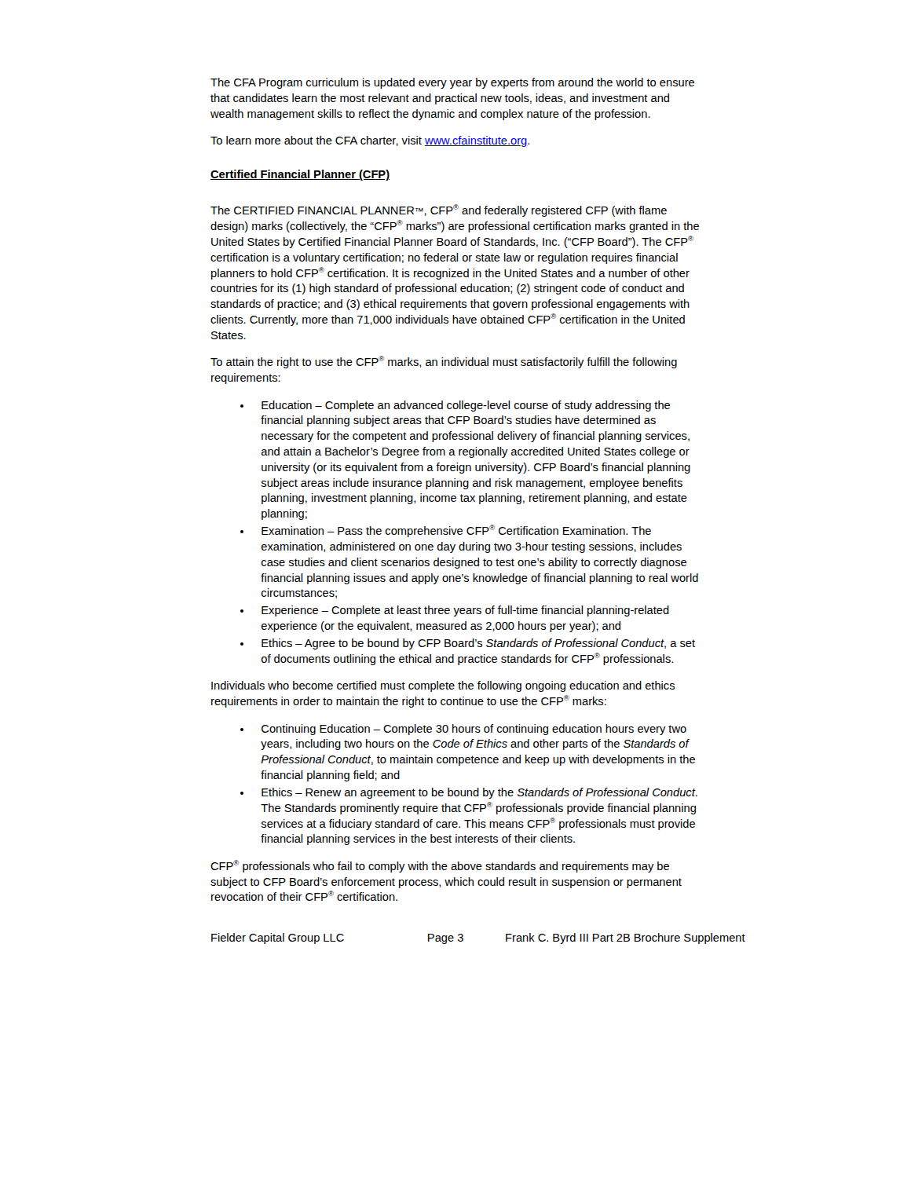The CFA Program curriculum is updated every year by experts from around the world to ensure that candidates learn the most relevant and practical new tools, ideas, and investment and wealth management skills to reflect the dynamic and complex nature of the profession.
To learn more about the CFA charter, visit www.cfainstitute.org.
Certified Financial Planner (CFP)
The CERTIFIED FINANCIAL PLANNER™, CFP® and federally registered CFP (with flame design) marks (collectively, the “CFP® marks”) are professional certification marks granted in the United States by Certified Financial Planner Board of Standards, Inc. (“CFP Board”). The CFP® certification is a voluntary certification; no federal or state law or regulation requires financial planners to hold CFP® certification. It is recognized in the United States and a number of other countries for its (1) high standard of professional education; (2) stringent code of conduct and standards of practice; and (3) ethical requirements that govern professional engagements with clients. Currently, more than 71,000 individuals have obtained CFP® certification in the United States.
To attain the right to use the CFP® marks, an individual must satisfactorily fulfill the following requirements:
Education – Complete an advanced college-level course of study addressing the financial planning subject areas that CFP Board’s studies have determined as necessary for the competent and professional delivery of financial planning services, and attain a Bachelor’s Degree from a regionally accredited United States college or university (or its equivalent from a foreign university). CFP Board’s financial planning subject areas include insurance planning and risk management, employee benefits planning, investment planning, income tax planning, retirement planning, and estate planning;
Examination – Pass the comprehensive CFP® Certification Examination. The examination, administered on one day during two 3-hour testing sessions, includes case studies and client scenarios designed to test one’s ability to correctly diagnose financial planning issues and apply one’s knowledge of financial planning to real world circumstances;
Experience – Complete at least three years of full-time financial planning-related experience (or the equivalent, measured as 2,000 hours per year); and
Ethics – Agree to be bound by CFP Board’s Standards of Professional Conduct, a set of documents outlining the ethical and practice standards for CFP® professionals.
Individuals who become certified must complete the following ongoing education and ethics requirements in order to maintain the right to continue to use the CFP® marks:
Continuing Education – Complete 30 hours of continuing education hours every two years, including two hours on the Code of Ethics and other parts of the Standards of Professional Conduct, to maintain competence and keep up with developments in the financial planning field; and
Ethics – Renew an agreement to be bound by the Standards of Professional Conduct. The Standards prominently require that CFP® professionals provide financial planning services at a fiduciary standard of care. This means CFP® professionals must provide financial planning services in the best interests of their clients.
CFP® professionals who fail to comply with the above standards and requirements may be subject to CFP Board’s enforcement process, which could result in suspension or permanent revocation of their CFP® certification.
Fielder Capital Group LLC Page 3 Frank C. Byrd III Part 2B Brochure Supplement